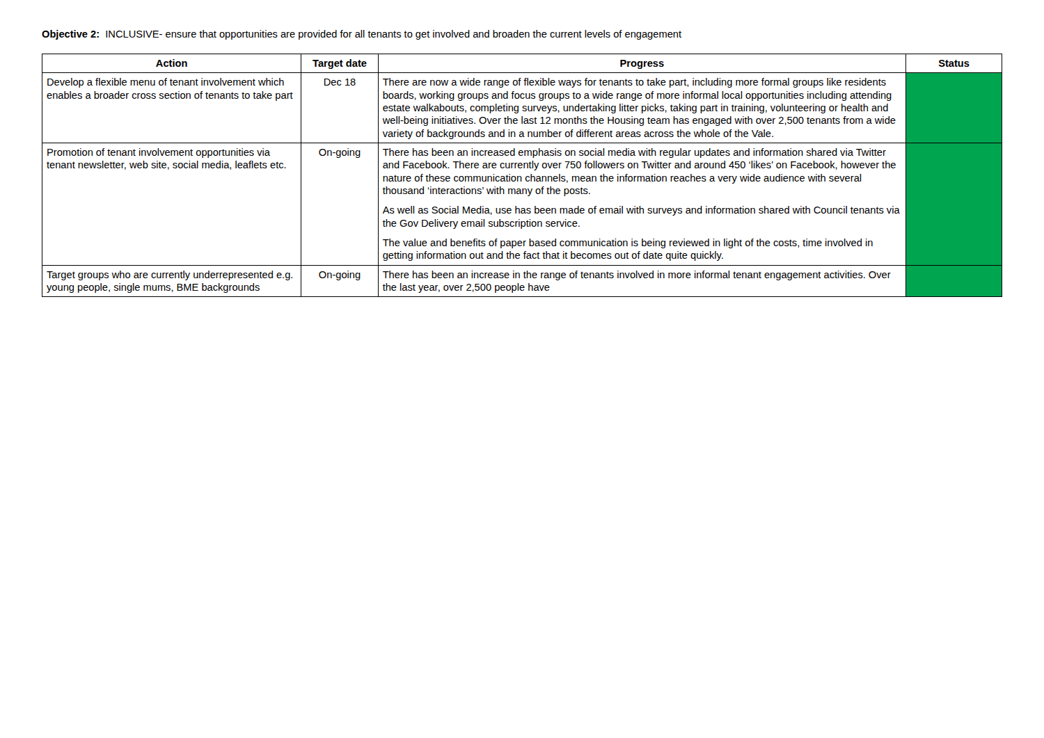Objective 2: INCLUSIVE- ensure that opportunities are provided for all tenants to get involved and broaden the current levels of engagement
| Action | Target date | Progress | Status |
| --- | --- | --- | --- |
| Develop a flexible menu of tenant involvement which enables a broader cross section of tenants to take part | Dec 18 | There are now a wide range of flexible ways for tenants to take part, including more formal groups like residents boards, working groups and focus groups to a wide range of more informal local opportunities including attending estate walkabouts, completing surveys, undertaking litter picks, taking part in training, volunteering or health and well-being initiatives. Over the last 12 months the Housing team has engaged with over 2,500 tenants from a wide variety of backgrounds and in a number of different areas across the whole of the Vale. | |
| Promotion of tenant involvement opportunities via tenant newsletter, web site, social media, leaflets etc. | On-going | There has been an increased emphasis on social media with regular updates and information shared via Twitter and Facebook. There are currently over 750 followers on Twitter and around 450 ‘likes’ on Facebook, however the nature of these communication channels, mean the information reaches a very wide audience with several thousand ‘interactions’ with many of the posts. As well as Social Media, use has been made of email with surveys and information shared with Council tenants via the Gov Delivery email subscription service. The value and benefits of paper based communication is being reviewed in light of the costs, time involved in getting information out and the fact that it becomes out of date quite quickly. | |
| Target groups who are currently underrepresented e.g. young people, single mums, BME backgrounds | On-going | There has been an increase in the range of tenants involved in more informal tenant engagement activities. Over the last year, over 2,500 people have | |